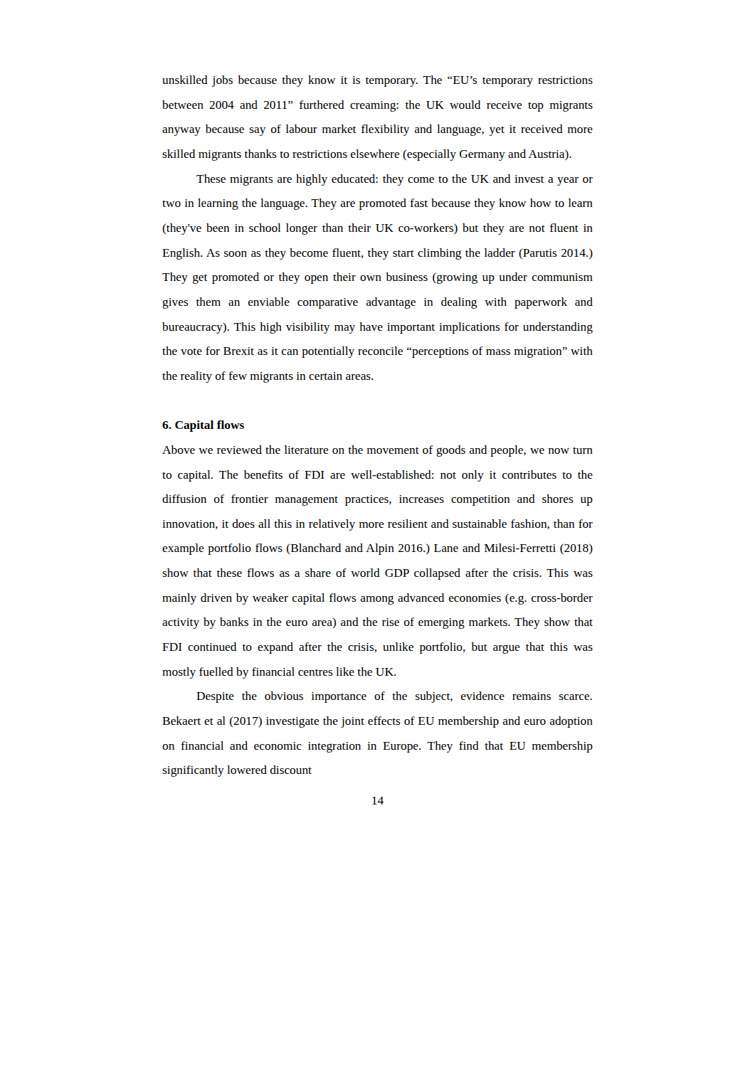unskilled jobs because they know it is temporary. The “EU’s temporary restrictions between 2004 and 2011” furthered creaming: the UK would receive top migrants anyway because say of labour market flexibility and language, yet it received more skilled migrants thanks to restrictions elsewhere (especially Germany and Austria).
These migrants are highly educated: they come to the UK and invest a year or two in learning the language. They are promoted fast because they know how to learn (they've been in school longer than their UK co-workers) but they are not fluent in English. As soon as they become fluent, they start climbing the ladder (Parutis 2014.) They get promoted or they open their own business (growing up under communism gives them an enviable comparative advantage in dealing with paperwork and bureaucracy). This high visibility may have important implications for understanding the vote for Brexit as it can potentially reconcile “perceptions of mass migration” with the reality of few migrants in certain areas.
6. Capital flows
Above we reviewed the literature on the movement of goods and people, we now turn to capital. The benefits of FDI are well-established: not only it contributes to the diffusion of frontier management practices, increases competition and shores up innovation, it does all this in relatively more resilient and sustainable fashion, than for example portfolio flows (Blanchard and Alpin 2016.) Lane and Milesi-Ferretti (2018) show that these flows as a share of world GDP collapsed after the crisis. This was mainly driven by weaker capital flows among advanced economies (e.g. cross-border activity by banks in the euro area) and the rise of emerging markets. They show that FDI continued to expand after the crisis, unlike portfolio, but argue that this was mostly fuelled by financial centres like the UK.
Despite the obvious importance of the subject, evidence remains scarce. Bekaert et al (2017) investigate the joint effects of EU membership and euro adoption on financial and economic integration in Europe. They find that EU membership significantly lowered discount
14